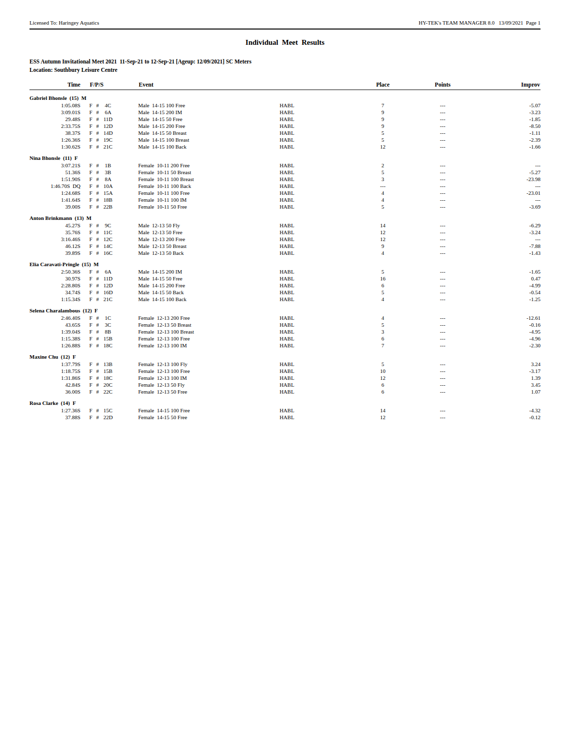Licensed To: Haringey Aquatics
HY-TEK's TEAM MANAGER 8.0 13/09/2021 Page 1
Individual Meet Results
ESS Autumn Invitational Meet 2021 11-Sep-21 to 12-Sep-21 [Ageup: 12/09/2021] SC Meters
Location: Southbury Leisure Centre
| Time | F/P/S | Event | | Place | Points | Improv |
| --- | --- | --- | --- | --- | --- | --- |
| Gabriel Bhonsle (15) M |
| 1:05.08S | F # 4C | Male 14-15 100 Free | HABL | 7 | --- | -5.07 |
| 3:09.01S | F # 6A | Male 14-15 200 IM | HABL | 9 | --- | -3.23 |
| 29.48S | F # 11D | Male 14-15 50 Free | HABL | 9 | --- | -1.85 |
| 2:33.75S | F # 12D | Male 14-15 200 Free | HABL | 9 | --- | -8.50 |
| 38.37S | F # 14D | Male 14-15 50 Breast | HABL | 5 | --- | -1.11 |
| 1:26.36S | F # 19C | Male 14-15 100 Breast | HABL | 5 | --- | -2.39 |
| 1:30.62S | F # 21C | Male 14-15 100 Back | HABL | 12 | --- | -1.66 |
| Nina Bhonsle (11) F |
| 3:07.21S | F # 1B | Female 10-11 200 Free | HABL | 2 | --- | --- |
| 51.36S | F # 3B | Female 10-11 50 Breast | HABL | 5 | --- | -5.27 |
| 1:51.90S | F # 8A | Female 10-11 100 Breast | HABL | 3 | --- | -23.98 |
| 1:46.70S DQ | F # 10A | Female 10-11 100 Back | HABL | --- | --- | --- |
| 1:24.68S | F # 15A | Female 10-11 100 Free | HABL | 4 | --- | -23.01 |
| 1:41.64S | F # 18B | Female 10-11 100 IM | HABL | 4 | --- | --- |
| 39.00S | F # 22B | Female 10-11 50 Free | HABL | 5 | --- | -3.69 |
| Anton Brinkmann (13) M |
| 45.27S | F # 9C | Male 12-13 50 Fly | HABL | 14 | --- | -6.29 |
| 35.76S | F # 11C | Male 12-13 50 Free | HABL | 12 | --- | -3.24 |
| 3:16.46S | F # 12C | Male 12-13 200 Free | HABL | 12 | --- | --- |
| 46.12S | F # 14C | Male 12-13 50 Breast | HABL | 9 | --- | -7.88 |
| 39.89S | F # 16C | Male 12-13 50 Back | HABL | 4 | --- | -1.43 |
| Elia Caravati-Pringle (15) M |
| 2:50.36S | F # 6A | Male 14-15 200 IM | HABL | 5 | --- | -1.65 |
| 30.97S | F # 11D | Male 14-15 50 Free | HABL | 16 | --- | 0.47 |
| 2:28.80S | F # 12D | Male 14-15 200 Free | HABL | 6 | --- | -4.99 |
| 34.74S | F # 16D | Male 14-15 50 Back | HABL | 5 | --- | -0.54 |
| 1:15.34S | F # 21C | Male 14-15 100 Back | HABL | 4 | --- | -1.25 |
| Selena Charalambous (12) F |
| 2:46.40S | F # 1C | Female 12-13 200 Free | HABL | 4 | --- | -12.61 |
| 43.65S | F # 3C | Female 12-13 50 Breast | HABL | 5 | --- | -0.16 |
| 1:39.04S | F # 8B | Female 12-13 100 Breast | HABL | 3 | --- | -4.95 |
| 1:15.38S | F # 15B | Female 12-13 100 Free | HABL | 6 | --- | -4.96 |
| 1:26.88S | F # 18C | Female 12-13 100 IM | HABL | 7 | --- | -2.30 |
| Maxine Chu (12) F |
| 1:37.79S | F # 13B | Female 12-13 100 Fly | HABL | 5 | --- | 3.24 |
| 1:18.75S | F # 15B | Female 12-13 100 Free | HABL | 10 | --- | -3.17 |
| 1:31.86S | F # 18C | Female 12-13 100 IM | HABL | 12 | --- | 1.39 |
| 42.84S | F # 20C | Female 12-13 50 Fly | HABL | 6 | --- | 3.45 |
| 36.00S | F # 22C | Female 12-13 50 Free | HABL | 6 | --- | 1.07 |
| Rosa Clarke (14) F |
| 1:27.36S | F # 15C | Female 14-15 100 Free | HABL | 14 | --- | -4.32 |
| 37.88S | F # 22D | Female 14-15 50 Free | HABL | 12 | --- | -0.12 |